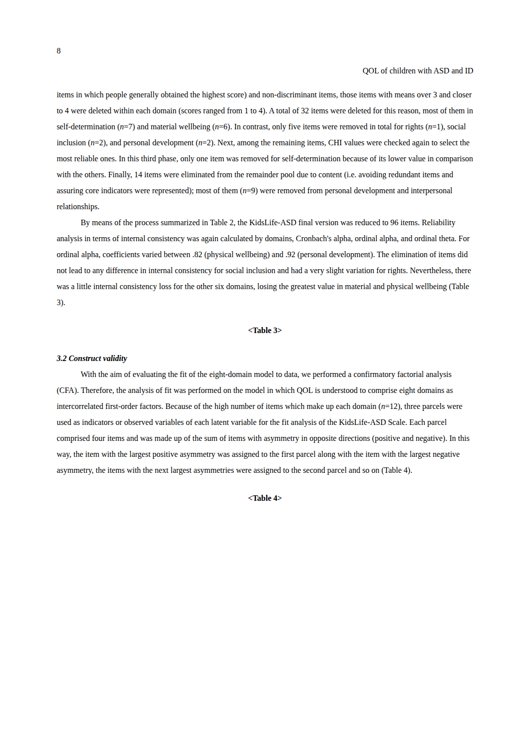8
QOL of children with ASD and ID
items in which people generally obtained the highest score) and non-discriminant items, those items with means over 3 and closer to 4 were deleted within each domain (scores ranged from 1 to 4). A total of 32 items were deleted for this reason, most of them in self-determination (n=7) and material wellbeing (n=6). In contrast, only five items were removed in total for rights (n=1), social inclusion (n=2), and personal development (n=2). Next, among the remaining items, CHI values were checked again to select the most reliable ones. In this third phase, only one item was removed for self-determination because of its lower value in comparison with the others. Finally, 14 items were eliminated from the remainder pool due to content (i.e. avoiding redundant items and assuring core indicators were represented); most of them (n=9) were removed from personal development and interpersonal relationships.
By means of the process summarized in Table 2, the KidsLife-ASD final version was reduced to 96 items. Reliability analysis in terms of internal consistency was again calculated by domains, Cronbach's alpha, ordinal alpha, and ordinal theta. For ordinal alpha, coefficients varied between .82 (physical wellbeing) and .92 (personal development). The elimination of items did not lead to any difference in internal consistency for social inclusion and had a very slight variation for rights. Nevertheless, there was a little internal consistency loss for the other six domains, losing the greatest value in material and physical wellbeing (Table 3).
<Table 3>
3.2 Construct validity
With the aim of evaluating the fit of the eight-domain model to data, we performed a confirmatory factorial analysis (CFA). Therefore, the analysis of fit was performed on the model in which QOL is understood to comprise eight domains as intercorrelated first-order factors. Because of the high number of items which make up each domain (n=12), three parcels were used as indicators or observed variables of each latent variable for the fit analysis of the KidsLife-ASD Scale. Each parcel comprised four items and was made up of the sum of items with asymmetry in opposite directions (positive and negative). In this way, the item with the largest positive asymmetry was assigned to the first parcel along with the item with the largest negative asymmetry, the items with the next largest asymmetries were assigned to the second parcel and so on (Table 4).
<Table 4>